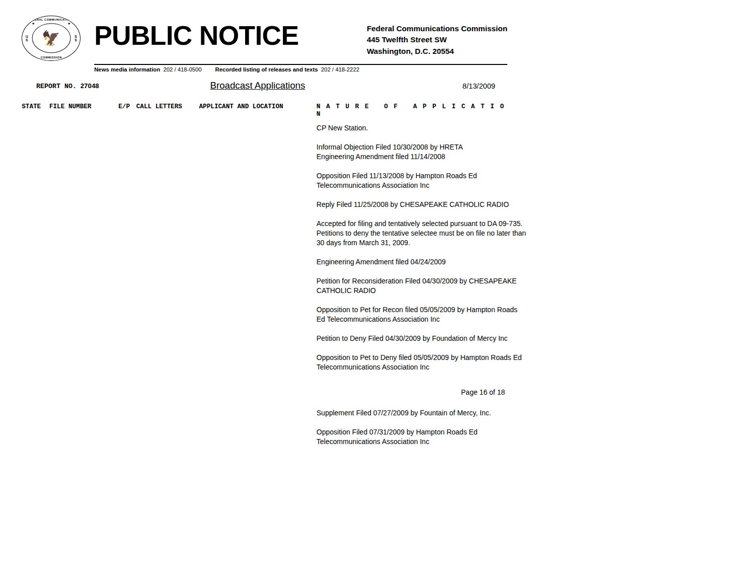FEDERAL COMMUNICATIONS
COMMISSION
U
S
S
S
★
★
🦅
PUBLIC NOTICE
Federal Communications Commission
445 Twelfth Street SW
Washington, D.C. 20554
News media information 202 / 418-0500 Recorded listing of releases and texts 202 / 418-2222
REPORT NO.27048
Broadcast Applications
8/13/2009
STATE FILE NUMBER E/P CALL LETTERS APPLICANT AND LOCATION N A T U R E O F A P P L I C A T I O N
CP New Station.
Informal Objection Filed 10/30/2008 by HRETA
Engineering Amendment filed 11/14/2008
Opposition Filed 11/13/2008 by Hampton Roads Ed Telecommunications Association Inc
Reply Filed 11/25/2008 by CHESAPEAKE CATHOLIC RADIO
Accepted for filing and tentatively selected pursuant to DA 09-735. Petitions to deny the tentative selectee must be on file no later than 30 days from March 31, 2009.
Engineering Amendment filed 04/24/2009
Petition for Reconsideration Filed 04/30/2009 by CHESAPEAKE CATHOLIC RADIO
Opposition to Pet for Recon filed 05/05/2009 by Hampton Roads Ed Telecommunications Association Inc
Petition to Deny Filed 04/30/2009 by Foundation of Mercy Inc
Opposition to Pet to Deny filed 05/05/2009 by Hampton Roads Ed Telecommunications Association Inc
Supplement Filed 07/27/2009 by Fountain of Mercy, Inc.
Opposition Filed 07/31/2009 by Hampton Roads Ed Telecommunications Association Inc
Page 16 of 18